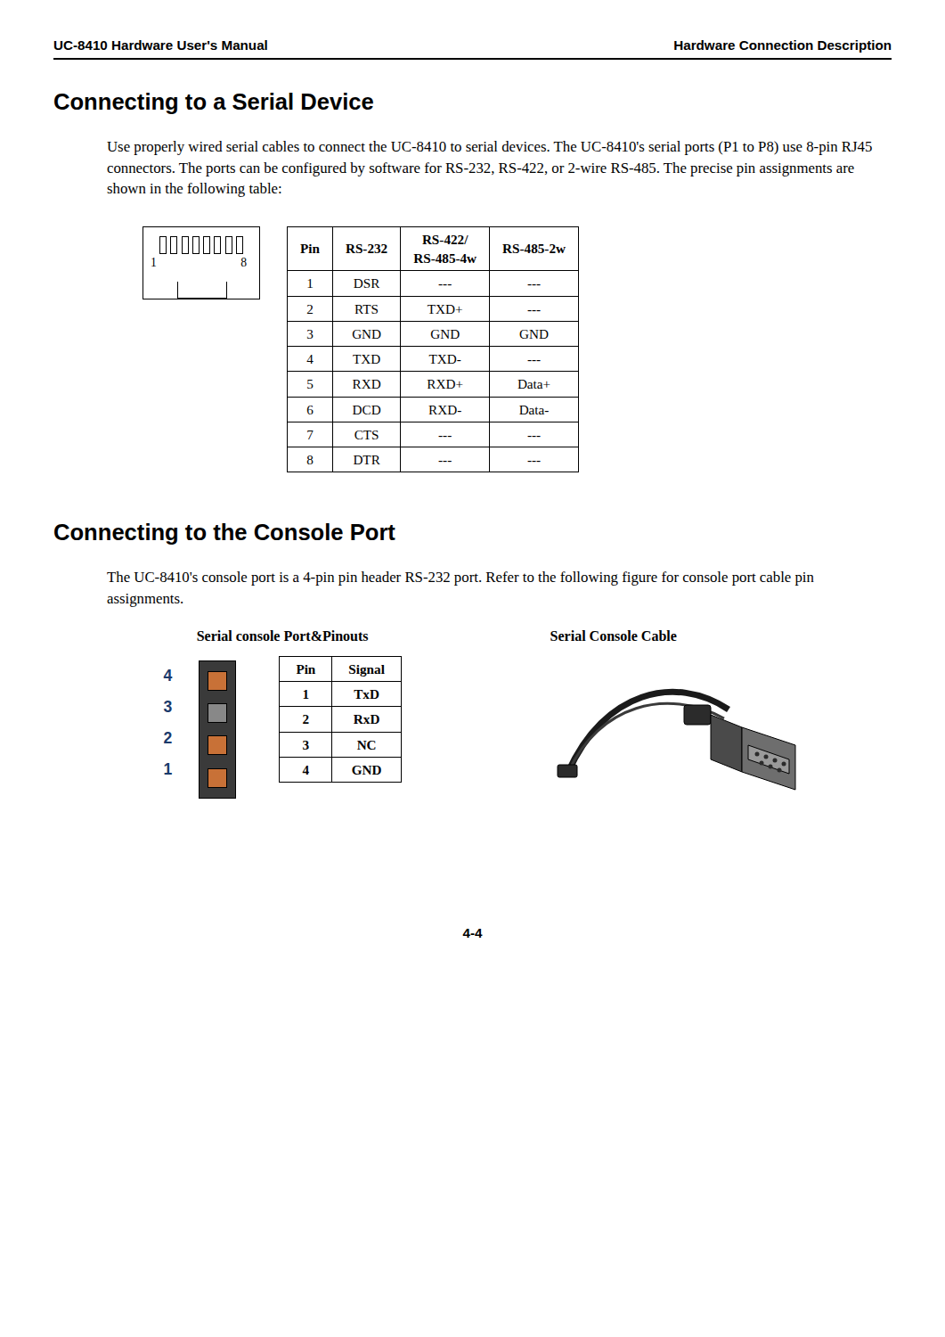UC-8410 Hardware User's Manual Hardware Connection Description
Connecting to a Serial Device
Use properly wired serial cables to connect the UC-8410 to serial devices. The UC-8410's serial ports (P1 to P8) use 8-pin RJ45 connectors. The ports can be configured by software for RS-232, RS-422, or 2-wire RS-485. The precise pin assignments are shown in the following table:
1
8
| Pin | RS-232 | RS-422/ RS-485-4w | RS-485-2w |
| --- | --- | --- | --- |
| 1 | DSR | --- | --- |
| 2 | RTS | TXD+ | --- |
| 3 | GND | GND | GND |
| 4 | TXD | TXD- | --- |
| 5 | RXD | RXD+ | Data+ |
| 6 | DCD | RXD- | Data- |
| 7 | CTS | --- | --- |
| 8 | DTR | --- | --- |
Connecting to the Console Port
The UC-8410's console port is a 4-pin pin header RS-232 port. Refer to the following figure for console port cable pin assignments.
Serial console Port&Pinouts
4 3 2 1
| Pin | Signal |
| --- | --- |
| 1 | TxD |
| 2 | RxD |
| 3 | NC |
| 4 | GND |
Serial Console Cable
4-4